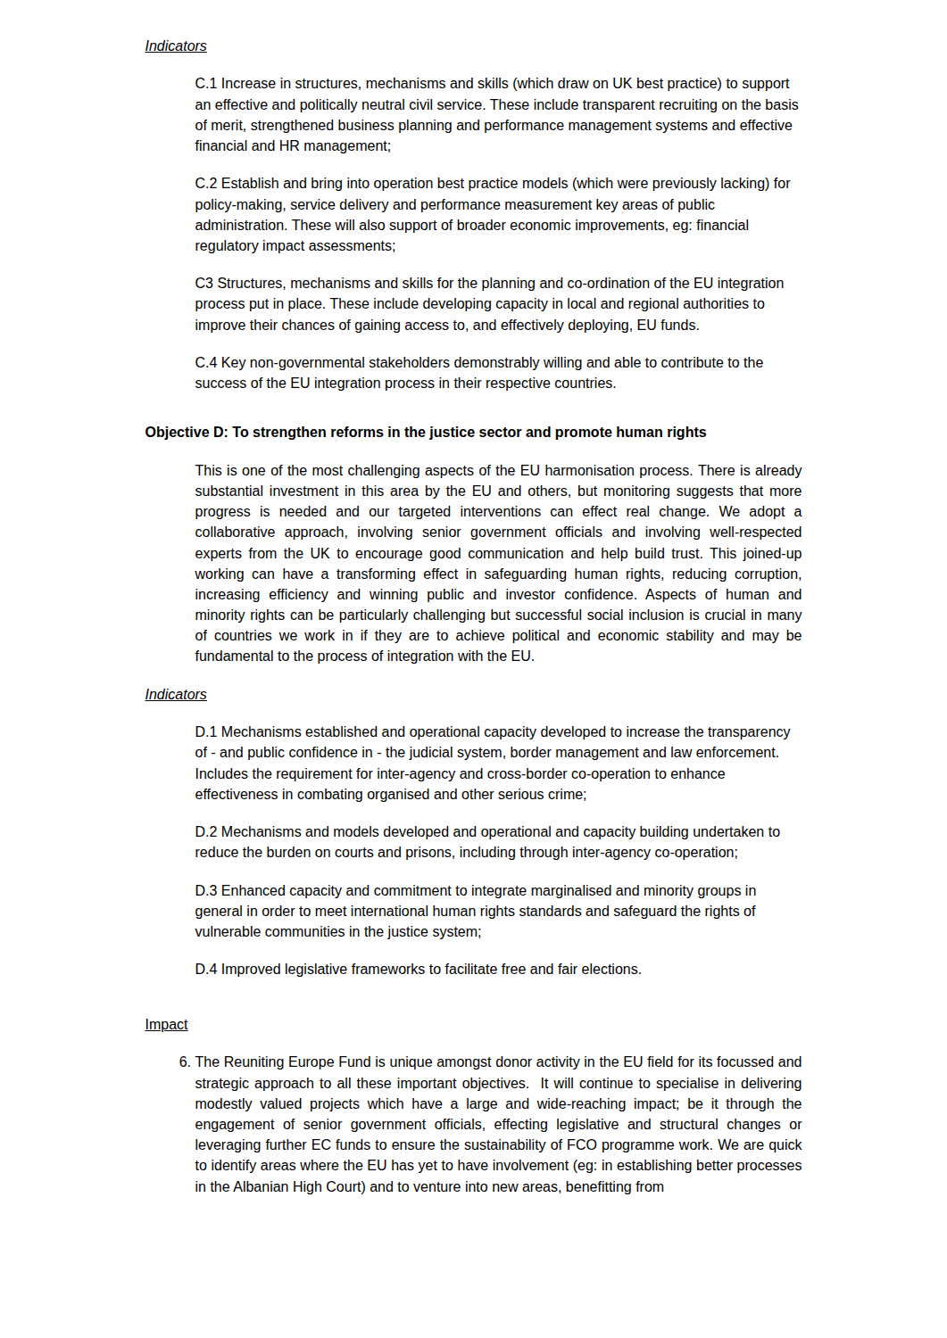Indicators
C.1 Increase in structures, mechanisms and skills (which draw on UK best practice) to support an effective and politically neutral civil service. These include transparent recruiting on the basis of merit, strengthened business planning and performance management systems and effective financial and HR management;
C.2 Establish and bring into operation best practice models (which were previously lacking) for policy-making, service delivery and performance measurement key areas of public administration. These will also support of broader economic improvements, eg: financial regulatory impact assessments;
C3 Structures, mechanisms and skills for the planning and co-ordination of the EU integration process put in place. These include developing capacity in local and regional authorities to improve their chances of gaining access to, and effectively deploying, EU funds.
C.4 Key non-governmental stakeholders demonstrably willing and able to contribute to the success of the EU integration process in their respective countries.
Objective D: To strengthen reforms in the justice sector and promote human rights
This is one of the most challenging aspects of the EU harmonisation process. There is already substantial investment in this area by the EU and others, but monitoring suggests that more progress is needed and our targeted interventions can effect real change. We adopt a collaborative approach, involving senior government officials and involving well-respected experts from the UK to encourage good communication and help build trust. This joined-up working can have a transforming effect in safeguarding human rights, reducing corruption, increasing efficiency and winning public and investor confidence. Aspects of human and minority rights can be particularly challenging but successful social inclusion is crucial in many of countries we work in if they are to achieve political and economic stability and may be fundamental to the process of integration with the EU.
Indicators
D.1 Mechanisms established and operational capacity developed to increase the transparency of - and public confidence in - the judicial system, border management and law enforcement. Includes the requirement for inter-agency and cross-border co-operation to enhance effectiveness in combating organised and other serious crime;
D.2 Mechanisms and models developed and operational and capacity building undertaken to reduce the burden on courts and prisons, including through inter-agency co-operation;
D.3 Enhanced capacity and commitment to integrate marginalised and minority groups in general in order to meet international human rights standards and safeguard the rights of vulnerable communities in the justice system;
D.4 Improved legislative frameworks to facilitate free and fair elections.
Impact
The Reuniting Europe Fund is unique amongst donor activity in the EU field for its focussed and strategic approach to all these important objectives. It will continue to specialise in delivering modestly valued projects which have a large and wide-reaching impact; be it through the engagement of senior government officials, effecting legislative and structural changes or leveraging further EC funds to ensure the sustainability of FCO programme work. We are quick to identify areas where the EU has yet to have involvement (eg: in establishing better processes in the Albanian High Court) and to venture into new areas, benefitting from